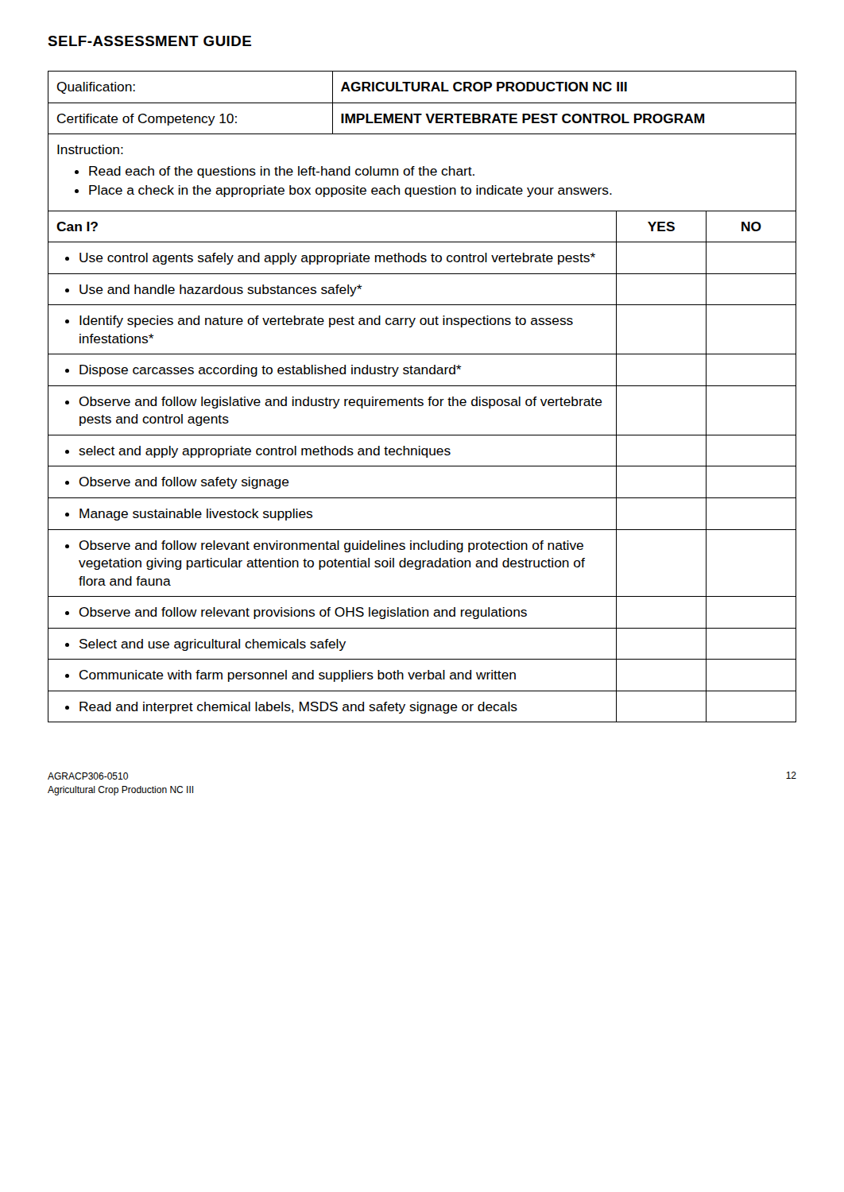SELF-ASSESSMENT GUIDE
| Qualification: | AGRICULTURAL CROP PRODUCTION NC III |
| Certificate of Competency 10: | IMPLEMENT VERTEBRATE PEST CONTROL PROGRAM |
| Instruction: Read each of the questions in the left-hand column of the chart. Place a check in the appropriate box opposite each question to indicate your answers. |
| Can I? | YES | NO |
| Use control agents safely and apply appropriate methods to control vertebrate pests* | | |
| Use and handle hazardous substances safely* | | |
| Identify species and nature of vertebrate pest and carry out inspections to assess infestations* | | |
| Dispose carcasses according to established industry standard* | | |
| Observe and follow legislative and industry requirements for the disposal of vertebrate pests and control agents | | |
| select and apply appropriate control methods and techniques | | |
| Observe and follow safety signage | | |
| Manage sustainable livestock supplies | | |
| Observe and follow relevant environmental guidelines including protection of native vegetation giving particular attention to potential soil degradation and destruction of flora and fauna | | |
| Observe and follow relevant provisions of OHS legislation and regulations | | |
| Select and use agricultural chemicals safely | | |
| Communicate with farm personnel and suppliers both verbal and written | | |
| Read and interpret chemical labels, MSDS and safety signage or decals | | |
AGRACP306-0510
Agricultural Crop Production NC III
12